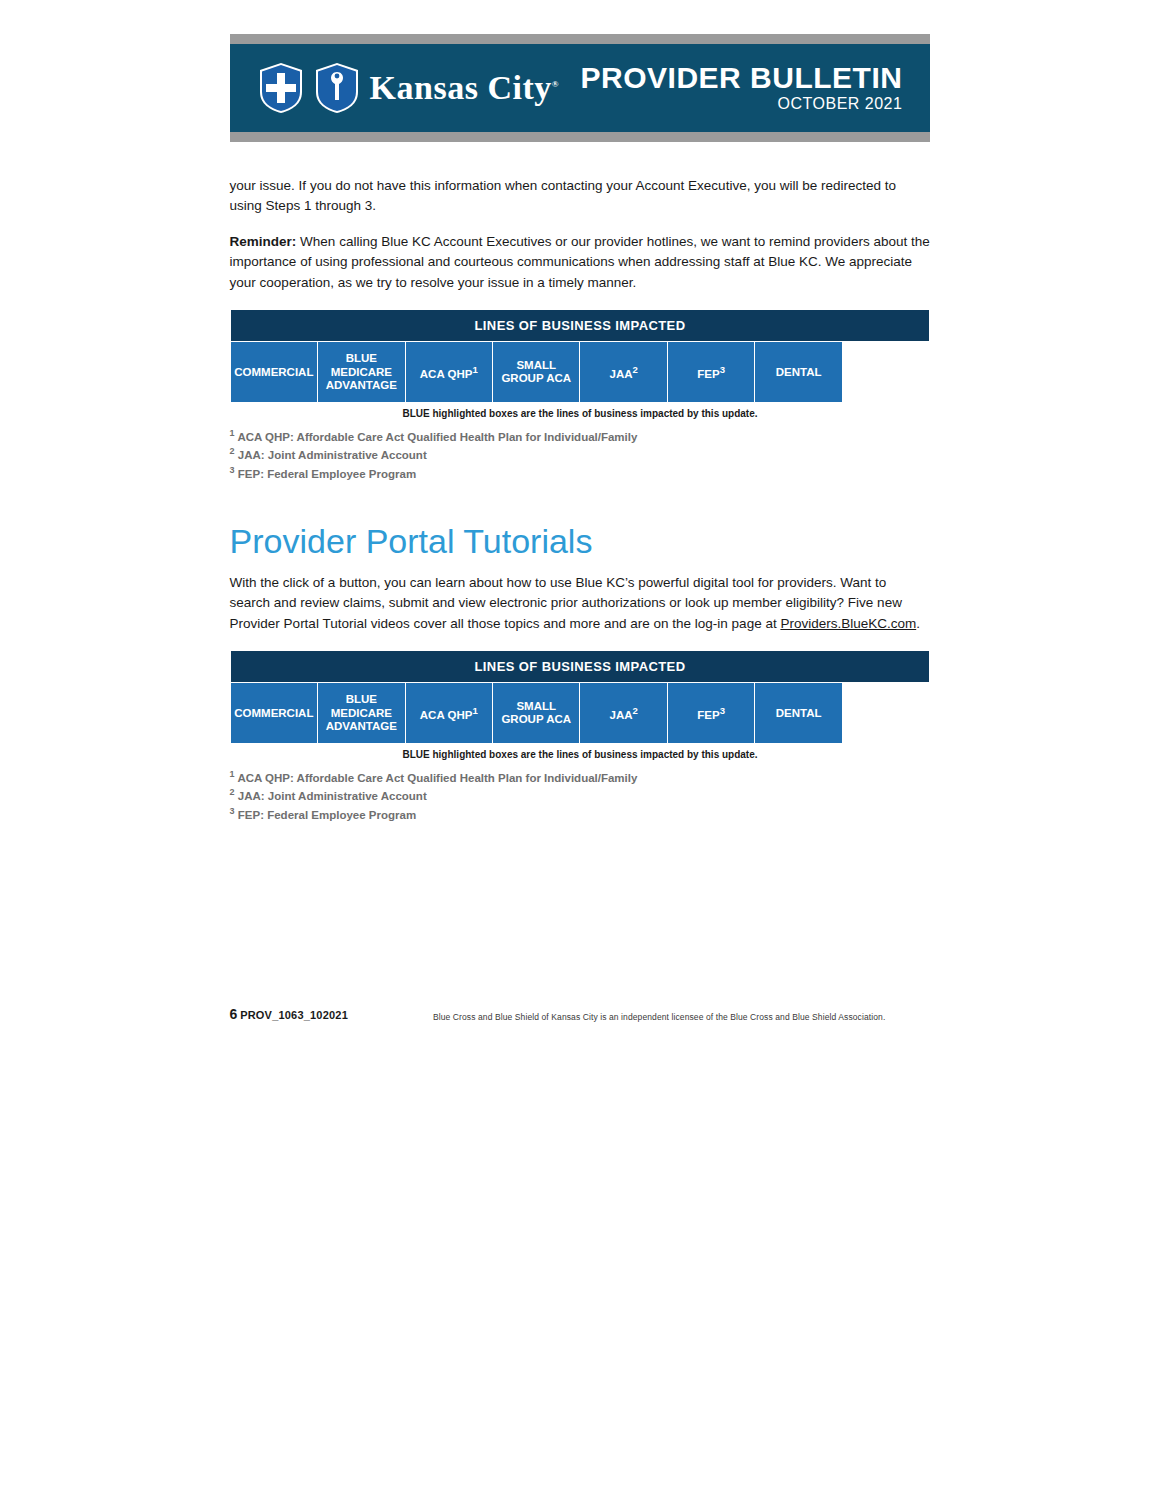Kansas City®
PROVIDER BULLETIN
OCTOBER 2021
your issue. If you do not have this information when contacting your Account Executive, you will be redirected to using Steps 1 through 3.
Reminder: When calling Blue KC Account Executives or our provider hotlines, we want to remind providers about the importance of using professional and courteous communications when addressing staff at Blue KC. We appreciate your cooperation, as we try to resolve your issue in a timely manner.
| LINES OF BUSINESS IMPACTED |
| --- |
| COMMERCIAL | BLUE MEDICARE ADVANTAGE | ACA QHP 1 | SMALL GROUP ACA | JAA 2 | FEP 3 | DENTAL |
BLUE highlighted boxes are the lines of business impacted by this update.
1 ACA QHP: Affordable Care Act Qualified Health Plan for Individual/Family
2 JAA: Joint Administrative Account
3 FEP: Federal Employee Program
Provider Portal Tutorials
With the click of a button, you can learn about how to use Blue KC’s powerful digital tool for providers. Want to search and review claims, submit and view electronic prior authorizations or look up member eligibility? Five new Provider Portal Tutorial videos cover all those topics and more and are on the log-in page at Providers.BlueKC.com.
| LINES OF BUSINESS IMPACTED |
| --- |
| COMMERCIAL | BLUE MEDICARE ADVANTAGE | ACA QHP 1 | SMALL GROUP ACA | JAA 2 | FEP 3 | DENTAL |
BLUE highlighted boxes are the lines of business impacted by this update.
1 ACA QHP: Affordable Care Act Qualified Health Plan for Individual/Family
2 JAA: Joint Administrative Account
3 FEP: Federal Employee Program
6 PROV_1063_102021
Blue Cross and Blue Shield of Kansas City is an independent licensee of the Blue Cross and Blue Shield Association.